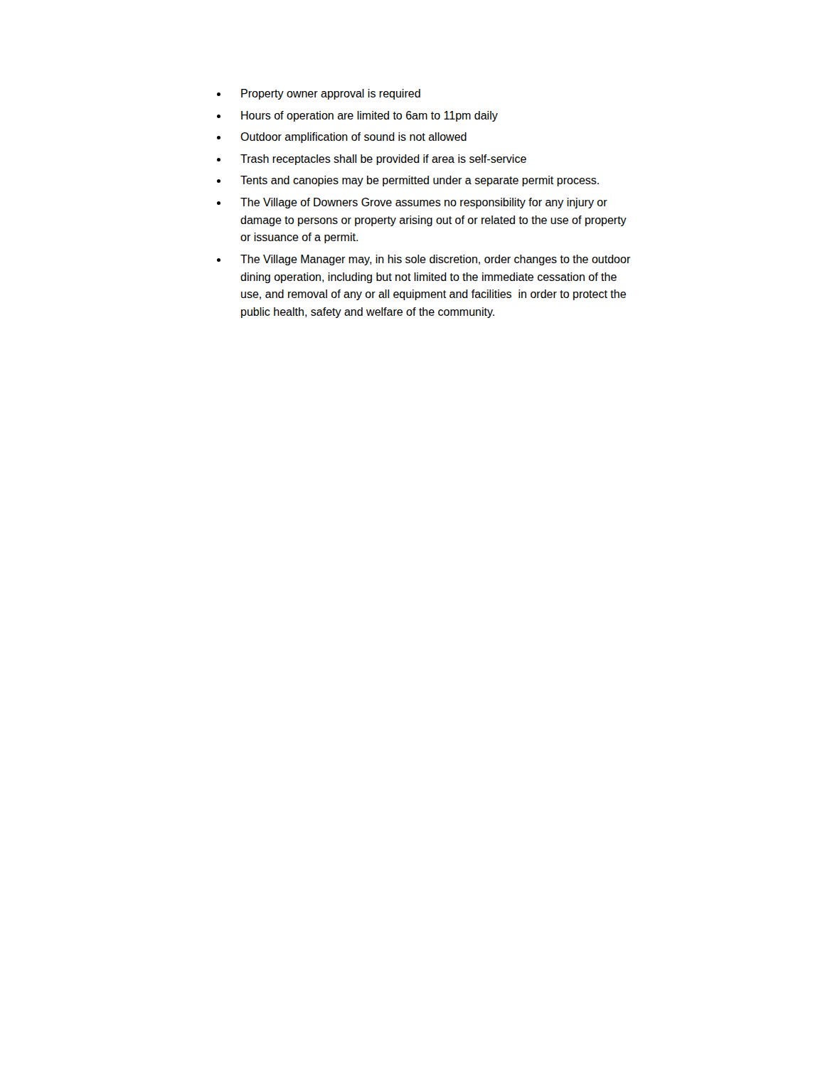Property owner approval is required
Hours of operation are limited to 6am to 11pm daily
Outdoor amplification of sound is not allowed
Trash receptacles shall be provided if area is self-service
Tents and canopies may be permitted under a separate permit process.
The Village of Downers Grove assumes no responsibility for any injury or damage to persons or property arising out of or related to the use of property or issuance of a permit.
The Village Manager may, in his sole discretion, order changes to the outdoor dining operation, including but not limited to the immediate cessation of the use, and removal of any or all equipment and facilities in order to protect the public health, safety and welfare of the community.